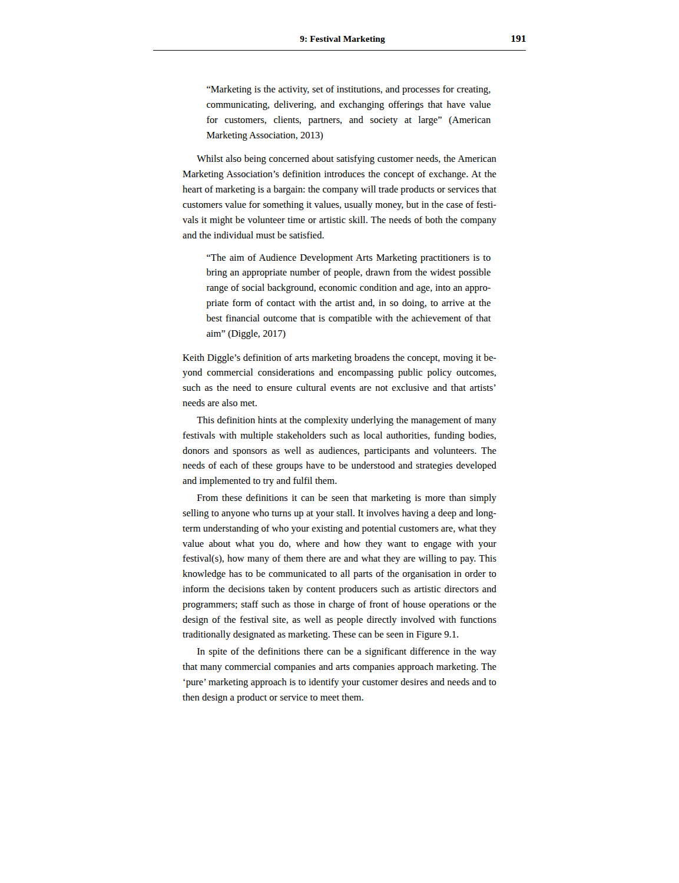9: Festival Marketing 191
“Marketing is the activity, set of institutions, and processes for creating, communicating, delivering, and exchanging offerings that have value for customers, clients, partners, and society at large” (American Marketing Association, 2013)
Whilst also being concerned about satisfying customer needs, the American Marketing Association’s definition introduces the concept of exchange. At the heart of marketing is a bargain: the company will trade products or services that customers value for something it values, usually money, but in the case of festivals it might be volunteer time or artistic skill. The needs of both the company and the individual must be satisfied.
“The aim of Audience Development Arts Marketing practitioners is to bring an appropriate number of people, drawn from the widest possible range of social background, economic condition and age, into an appropriate form of contact with the artist and, in so doing, to arrive at the best financial outcome that is compatible with the achievement of that aim” (Diggle, 2017)
Keith Diggle’s definition of arts marketing broadens the concept, moving it beyond commercial considerations and encompassing public policy outcomes, such as the need to ensure cultural events are not exclusive and that artists’ needs are also met.
This definition hints at the complexity underlying the management of many festivals with multiple stakeholders such as local authorities, funding bodies, donors and sponsors as well as audiences, participants and volunteers. The needs of each of these groups have to be understood and strategies developed and implemented to try and fulfil them.
From these definitions it can be seen that marketing is more than simply selling to anyone who turns up at your stall. It involves having a deep and long-term understanding of who your existing and potential customers are, what they value about what you do, where and how they want to engage with your festival(s), how many of them there are and what they are willing to pay. This knowledge has to be communicated to all parts of the organisation in order to inform the decisions taken by content producers such as artistic directors and programmers; staff such as those in charge of front of house operations or the design of the festival site, as well as people directly involved with functions traditionally designated as marketing. These can be seen in Figure 9.1.
In spite of the definitions there can be a significant difference in the way that many commercial companies and arts companies approach marketing. The ‘pure’ marketing approach is to identify your customer desires and needs and to then design a product or service to meet them.